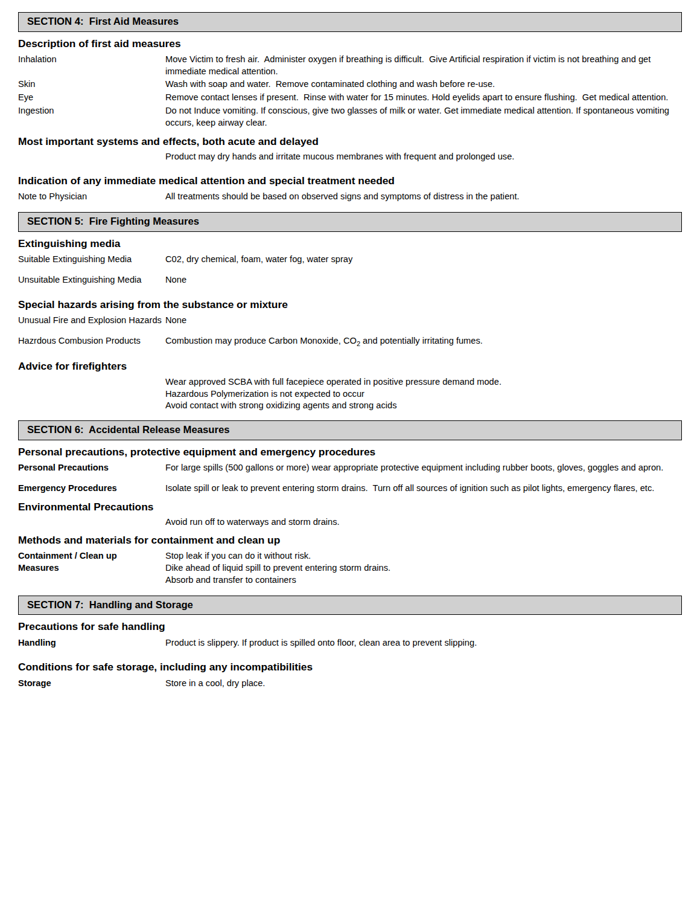SECTION 4: First Aid Measures
Description of first aid measures
| Inhalation | Move Victim to fresh air. Administer oxygen if breathing is difficult. Give Artificial respiration if victim is not breathing and get immediate medical attention. |
| Skin | Wash with soap and water. Remove contaminated clothing and wash before re-use. |
| Eye | Remove contact lenses if present. Rinse with water for 15 minutes. Hold eyelids apart to ensure flushing. Get medical attention. |
| Ingestion | Do not Induce vomiting. If conscious, give two glasses of milk or water. Get immediate medical attention. If spontaneous vomiting occurs, keep airway clear. |
Most important systems and effects, both acute and delayed
Product may dry hands and irritate mucous membranes with frequent and prolonged use.
Indication of any immediate medical attention and special treatment needed
| Note to Physician | All treatments should be based on observed signs and symptoms of distress in the patient. |
SECTION 5: Fire Fighting Measures
Extinguishing media
| Suitable Extinguishing Media | C02, dry chemical, foam, water fog, water spray |
| Unsuitable Extinguishing Media | None |
Special hazards arising from the substance or mixture
| Unusual Fire and Explosion Hazards | None |
| Hazrdous Combusion Products | Combustion may produce Carbon Monoxide, CO 2 and potentially irritating fumes. |
Advice for firefighters
Wear approved SCBA with full facepiece operated in positive pressure demand mode.
Hazardous Polymerization is not expected to occur
Avoid contact with strong oxidizing agents and strong acids
SECTION 6: Accidental Release Measures
Personal precautions, protective equipment and emergency procedures
| Personal Precautions | For large spills (500 gallons or more) wear appropriate protective equipment including rubber boots, gloves, goggles and apron. |
| Emergency Procedures | Isolate spill or leak to prevent entering storm drains. Turn off all sources of ignition such as pilot lights, emergency flares, etc. |
Environmental Precautions
Avoid run off to waterways and storm drains.
Methods and materials for containment and clean up
| Containment / Clean up Measures | Stop leak if you can do it without risk. Dike ahead of liquid spill to prevent entering storm drains. Absorb and transfer to containers |
SECTION 7: Handling and Storage
Precautions for safe handling
| Handling | Product is slippery. If product is spilled onto floor, clean area to prevent slipping. |
Conditions for safe storage, including any incompatibilities
| Storage | Store in a cool, dry place. |